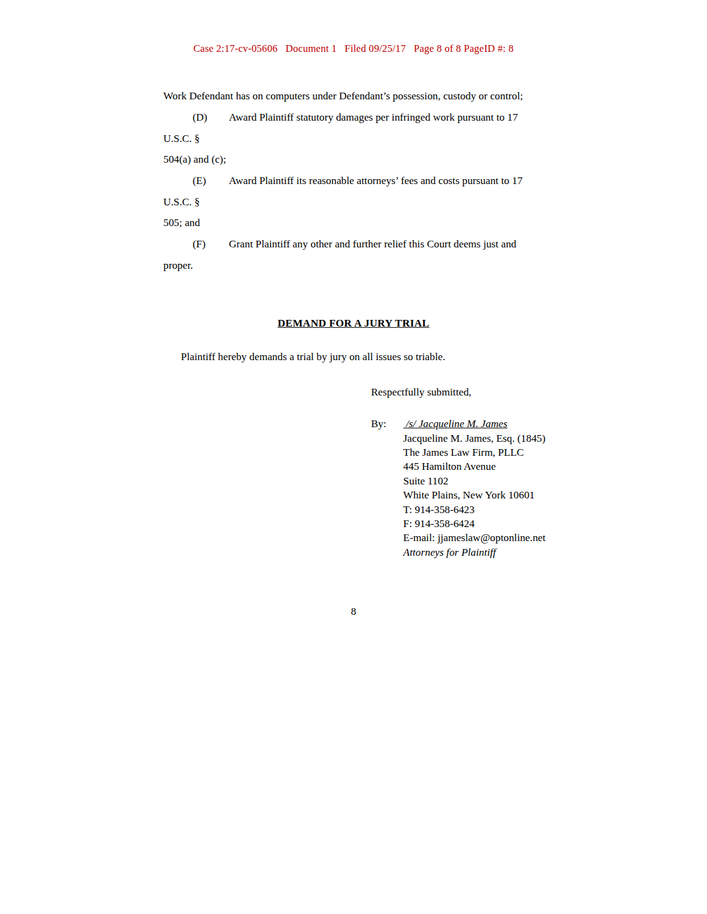Case 2:17-cv-05606 Document 1 Filed 09/25/17 Page 8 of 8 PageID #: 8
Work Defendant has on computers under Defendant’s possession, custody or control;
(D) Award Plaintiff statutory damages per infringed work pursuant to 17 U.S.C. §
504(a) and (c);
(E) Award Plaintiff its reasonable attorneys’ fees and costs pursuant to 17 U.S.C. §
505; and
(F) Grant Plaintiff any other and further relief this Court deems just and proper.
DEMAND FOR A JURY TRIAL
Plaintiff hereby demands a trial by jury on all issues so triable.
Respectfully submitted,
By:
/s/ Jacqueline M. James
Jacqueline M. James, Esq. (1845)
The James Law Firm, PLLC
445 Hamilton Avenue
Suite 1102
White Plains, New York 10601
T: 914-358-6423
F: 914-358-6424
E-mail: jjameslaw@optonline.net
Attorneys for Plaintiff
8